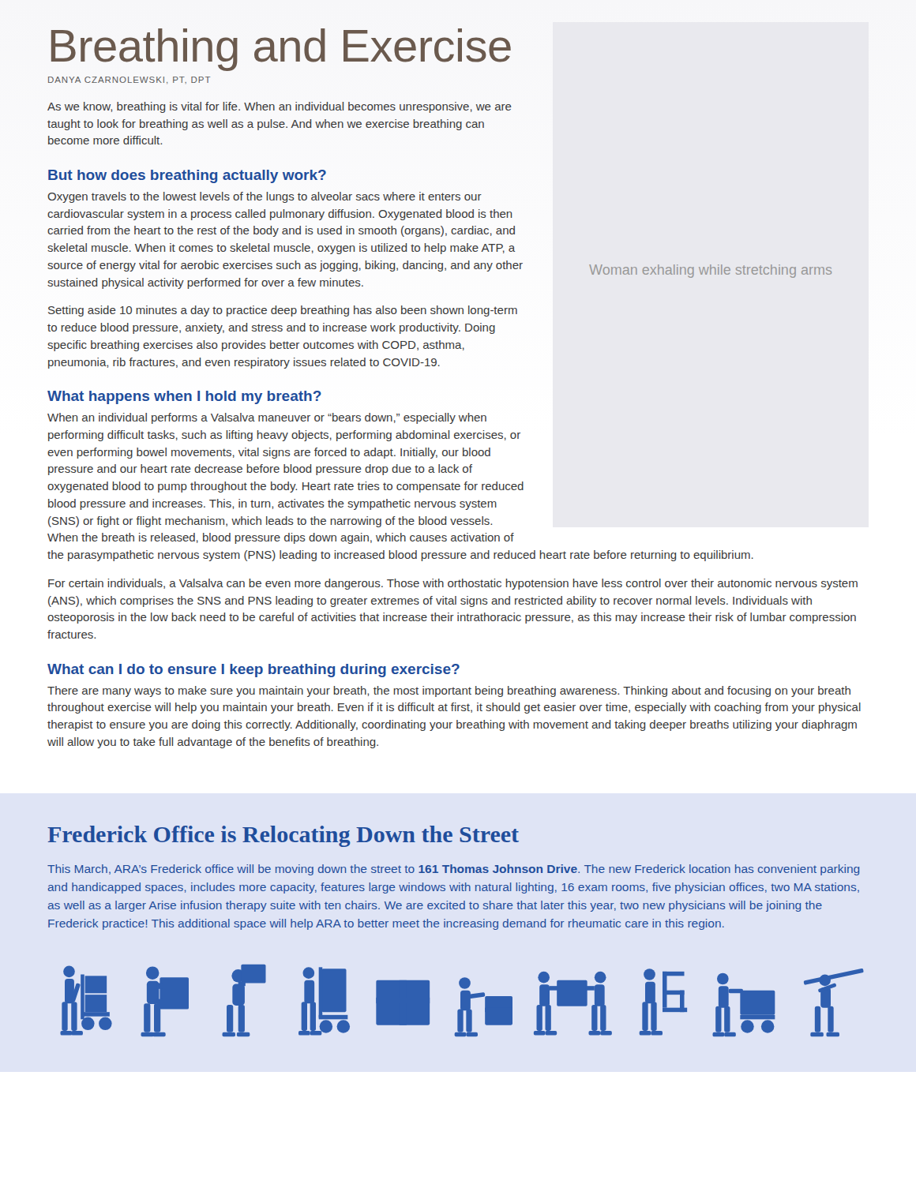Breathing and Exercise
Danya Czarnolewski, PT, DPT
As we know, breathing is vital for life. When an individual becomes unresponsive, we are taught to look for breathing as well as a pulse. And when we exercise breathing can become more difficult.
But how does breathing actually work?
Oxygen travels to the lowest levels of the lungs to alveolar sacs where it enters our cardiovascular system in a process called pulmonary diffusion. Oxygenated blood is then carried from the heart to the rest of the body and is used in smooth (organs), cardiac, and skeletal muscle. When it comes to skeletal muscle, oxygen is utilized to help make ATP, a source of energy vital for aerobic exercises such as jogging, biking, dancing, and any other sustained physical activity performed for over a few minutes.
Setting aside 10 minutes a day to practice deep breathing has also been shown long-term to reduce blood pressure, anxiety, and stress and to increase work productivity. Doing specific breathing exercises also provides better outcomes with COPD, asthma, pneumonia, rib fractures, and even respiratory issues related to COVID-19.
What happens when I hold my breath?
When an individual performs a Valsalva maneuver or “bears down,” especially when performing difficult tasks, such as lifting heavy objects, performing abdominal exercises, or even performing bowel movements, vital signs are forced to adapt. Initially, our blood pressure and our heart rate decrease before blood pressure drop due to a lack of oxygenated blood to pump throughout the body. Heart rate tries to compensate for reduced blood pressure and increases. This, in turn, activates the sympathetic nervous system (SNS) or fight or flight mechanism, which leads to the narrowing of the blood vessels. When the breath is released, blood pressure dips down again, which causes activation of the parasympathetic nervous system (PNS) leading to increased blood pressure and reduced heart rate before returning to equilibrium.
For certain individuals, a Valsalva can be even more dangerous. Those with orthostatic hypotension have less control over their autonomic nervous system (ANS), which comprises the SNS and PNS leading to greater extremes of vital signs and restricted ability to recover normal levels. Individuals with osteoporosis in the low back need to be careful of activities that increase their intrathoracic pressure, as this may increase their risk of lumbar compression fractures.
What can I do to ensure I keep breathing during exercise?
There are many ways to make sure you maintain your breath, the most important being breathing awareness. Thinking about and focusing on your breath throughout exercise will help you maintain your breath. Even if it is difficult at first, it should get easier over time, especially with coaching from your physical therapist to ensure you are doing this correctly. Additionally, coordinating your breathing with movement and taking deeper breaths utilizing your diaphragm will allow you to take full advantage of the benefits of breathing.
Frederick Office is Relocating Down the Street
This March, ARA’s Frederick office will be moving down the street to 161 Thomas Johnson Drive. The new Frederick location has convenient parking and handicapped spaces, includes more capacity, features large windows with natural lighting, 16 exam rooms, five physician offices, two MA stations, as well as a larger Arise infusion therapy suite with ten chairs. We are excited to share that later this year, two new physicians will be joining the Frederick practice! This additional space will help ARA to better meet the increasing demand for rheumatic care in this region.